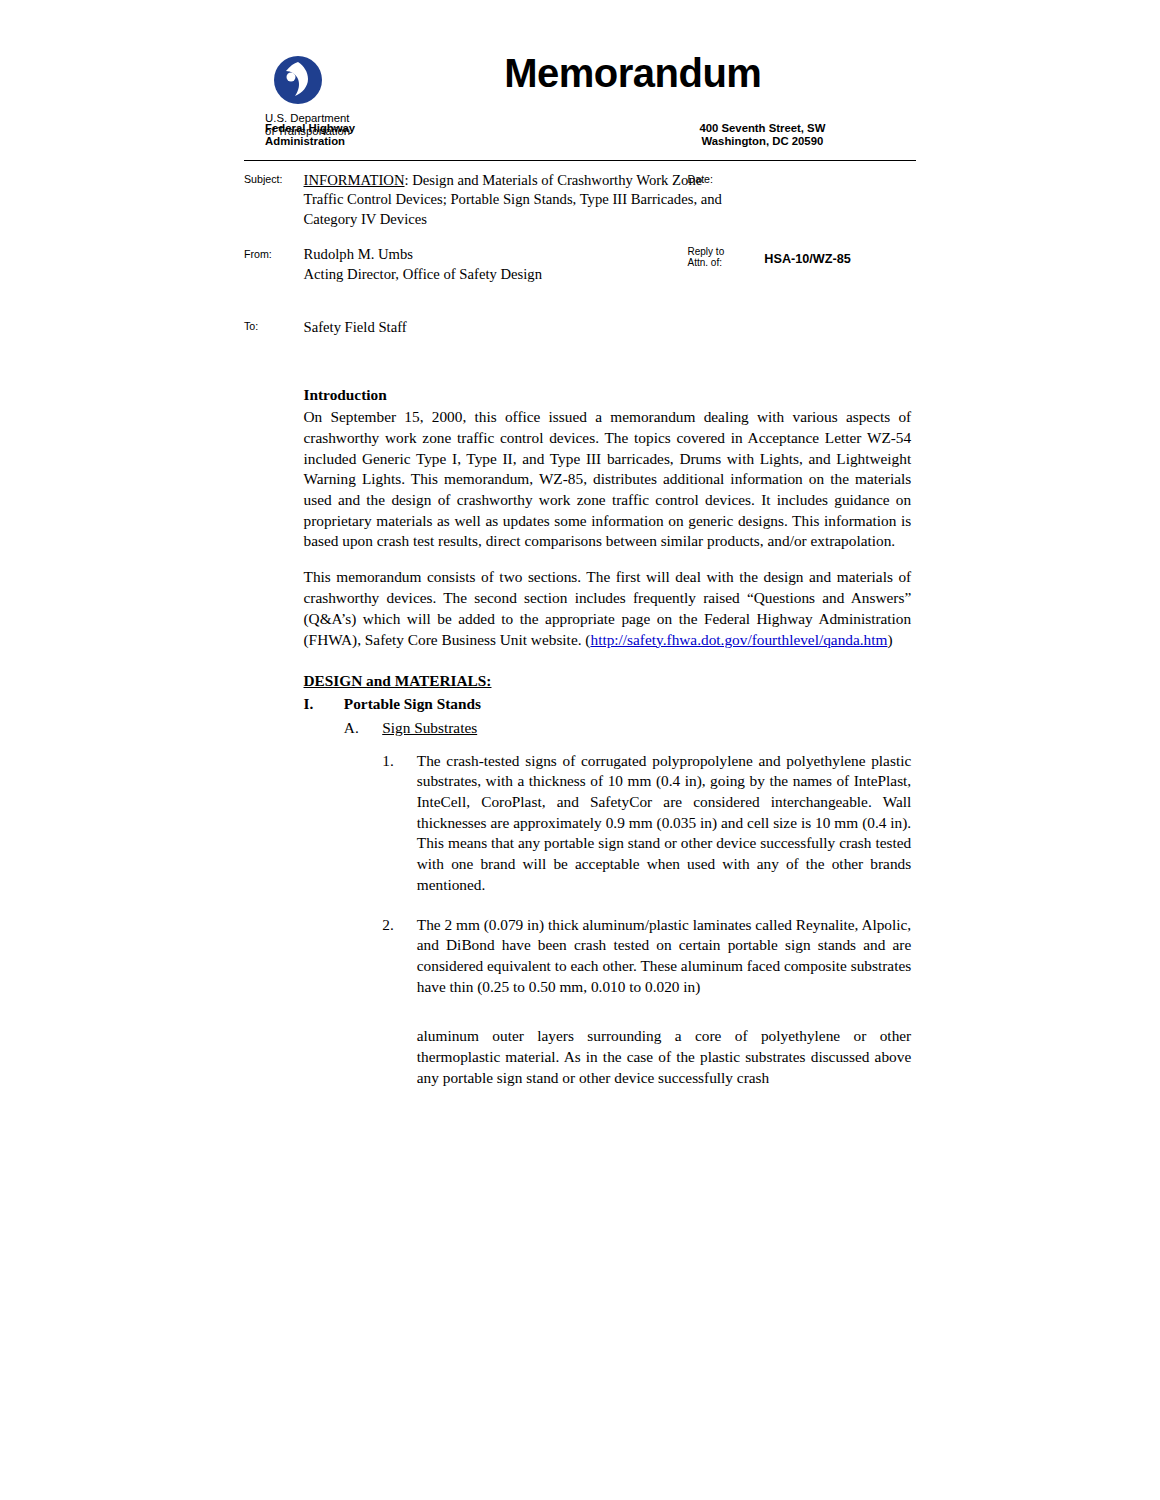Memorandum
U.S. Department
of Transportation
Federal Highway
Administration
400 Seventh Street, SW
Washington, DC 20590
Subject: Date:
INFORMATION: Design and Materials of Crashworthy Work Zone
Traffic Control Devices; Portable Sign Stands, Type III Barricades, and
Category IV Devices
From: Reply to
Attn. of: HSA-10/WZ-85
Rudolph M. Umbs
Acting Director, Office of Safety Design
To:
Safety Field Staff
Introduction
On September 15, 2000, this office issued a memorandum dealing with various aspects of crashworthy work zone traffic control devices. The topics covered in Acceptance Letter WZ-54 included Generic Type I, Type II, and Type III barricades, Drums with Lights, and Lightweight Warning Lights. This memorandum, WZ-85, distributes additional information on the materials used and the design of crashworthy work zone traffic control devices. It includes guidance on proprietary materials as well as updates some information on generic designs. This information is based upon crash test results, direct comparisons between similar products, and/or extrapolation.
This memorandum consists of two sections. The first will deal with the design and materials of crashworthy devices. The second section includes frequently raised “Questions and Answers” (Q&A’s) which will be added to the appropriate page on the Federal Highway Administration (FHWA), Safety Core Business Unit website. (http://safety.fhwa.dot.gov/fourthlevel/qanda.htm)
DESIGN and MATERIALS:
I. Portable Sign Stands
A. Sign Substrates
1. The crash-tested signs of corrugated polypropolylene and polyethylene plastic substrates, with a thickness of 10 mm (0.4 in), going by the names of IntePlast, InteCell, CoroPlast, and SafetyCor are considered interchangeable. Wall thicknesses are approximately 0.9 mm (0.035 in) and cell size is 10 mm (0.4 in). This means that any portable sign stand or other device successfully crash tested with one brand will be acceptable when used with any of the other brands mentioned.
2. The 2 mm (0.079 in) thick aluminum/plastic laminates called Reynalite, Alpolic, and DiBond have been crash tested on certain portable sign stands and are considered equivalent to each other. These aluminum faced composite substrates have thin (0.25 to 0.50 mm, 0.010 to 0.020 in)
aluminum outer layers surrounding a core of polyethylene or other thermoplastic material. As in the case of the plastic substrates discussed above any portable sign stand or other device successfully crash